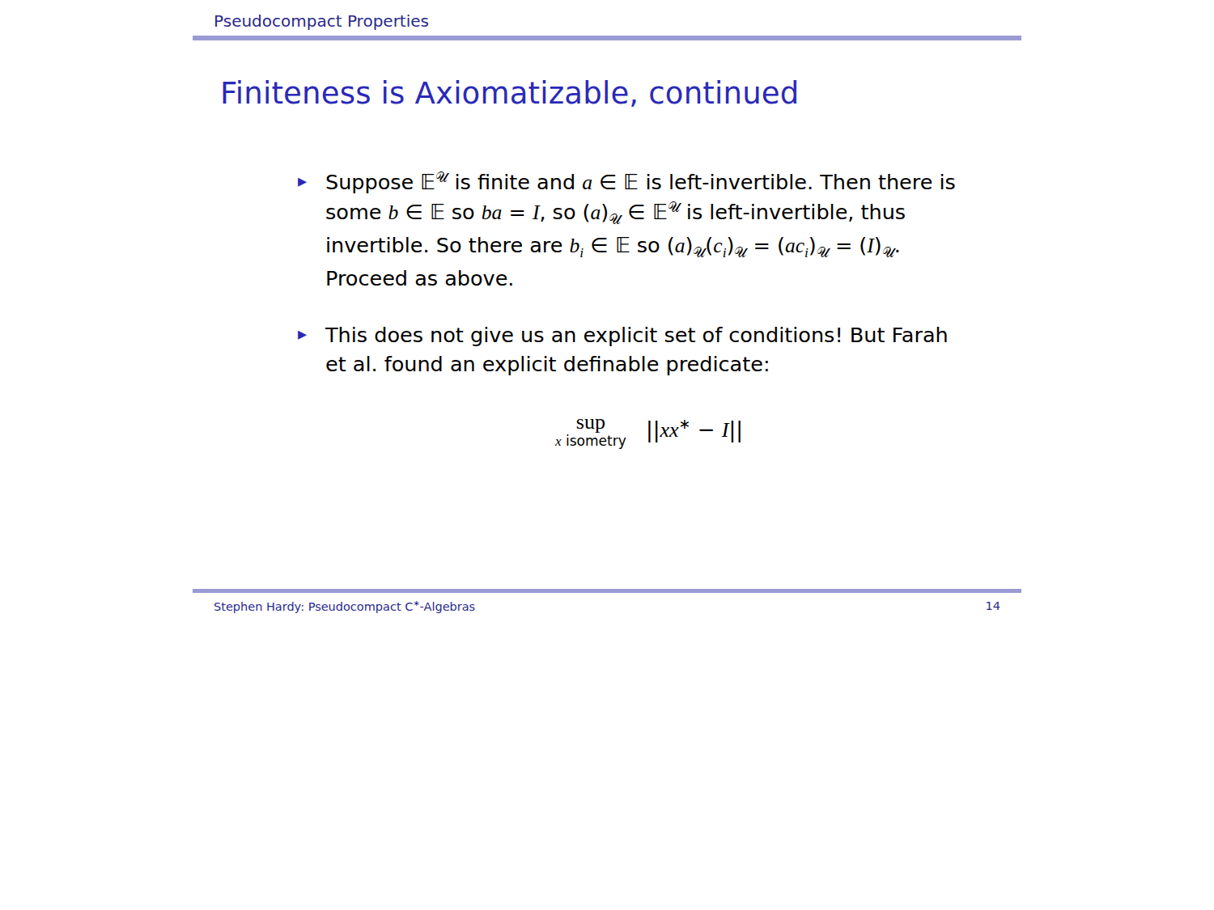Pseudocompact Properties
Finiteness is Axiomatizable, continued
Suppose 𝔼𝒰 is finite and a ∈ 𝔼 is left-invertible. Then there is some b ∈ 𝔼 so ba = I, so (a)𝒰 ∈ 𝔼𝒰 is left-invertible, thus invertible. So there are bi ∈ 𝔼 so (a)𝒰(ci)𝒰 = (aci)𝒰 = (I)𝒰. Proceed as above.
This does not give us an explicit set of conditions! But Farah et al. found an explicit definable predicate:
sup x isometry ||xx∗ − I||
Stephen Hardy: Pseudocompact C∗-Algebras
14